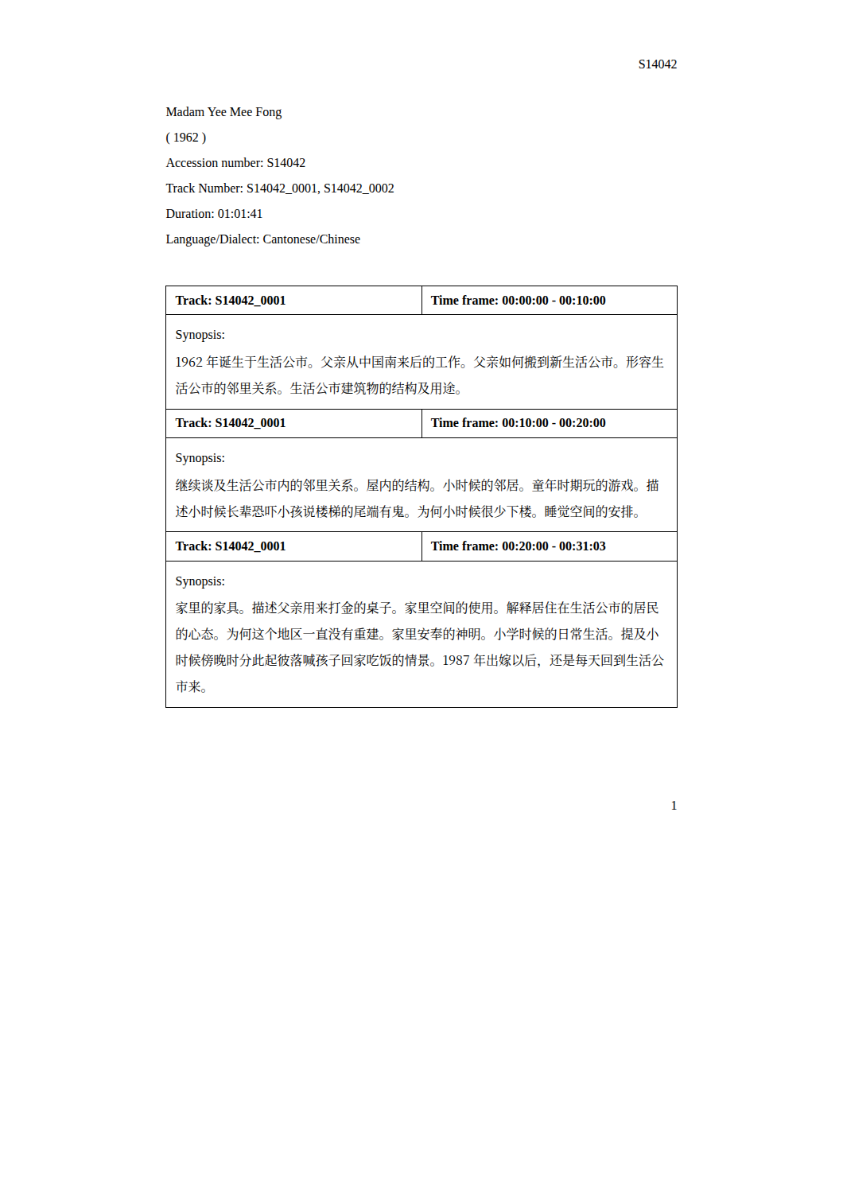S14042
Madam Yee Mee Fong
( 1962 )
Accession number: S14042
Track Number: S14042_0001, S14042_0002
Duration: 01:01:41
Language/Dialect: Cantonese/Chinese
| Track: S14042_0001 | Time frame: 00:00:00 - 00:10:00 |
| Synopsis: 1962 年诞生于生活公市。父亲从中国南来后的工作。父亲如何搬到新生活公市。形容生活公市的邻里关系。生活公市建筑物的结构及用途。 |
| Track: S14042_0001 | Time frame: 00:10:00 - 00:20:00 |
| Synopsis: 继续谈及生活公市内的邻里关系。屋内的结构。小时候的邻居。童年时期玩的游戏。描述小时候长辈恐吓小孩说楼梯的尾端有鬼。为何小时候很少下楼。睡觉空间的安排。 |
| Track: S14042_0001 | Time frame: 00:20:00 - 00:31:03 |
| Synopsis: 家里的家具。描述父亲用来打金的桌子。家里空间的使用。解释居住在生活公市的居民的心态。为何这个地区一直没有重建。家里安奉的神明。小学时候的日常生活。提及小时候傍晚时分此起彼落喊孩子回家吃饭的情景。1987 年出嫁以后，还是每天回到生活公市来。 |
1